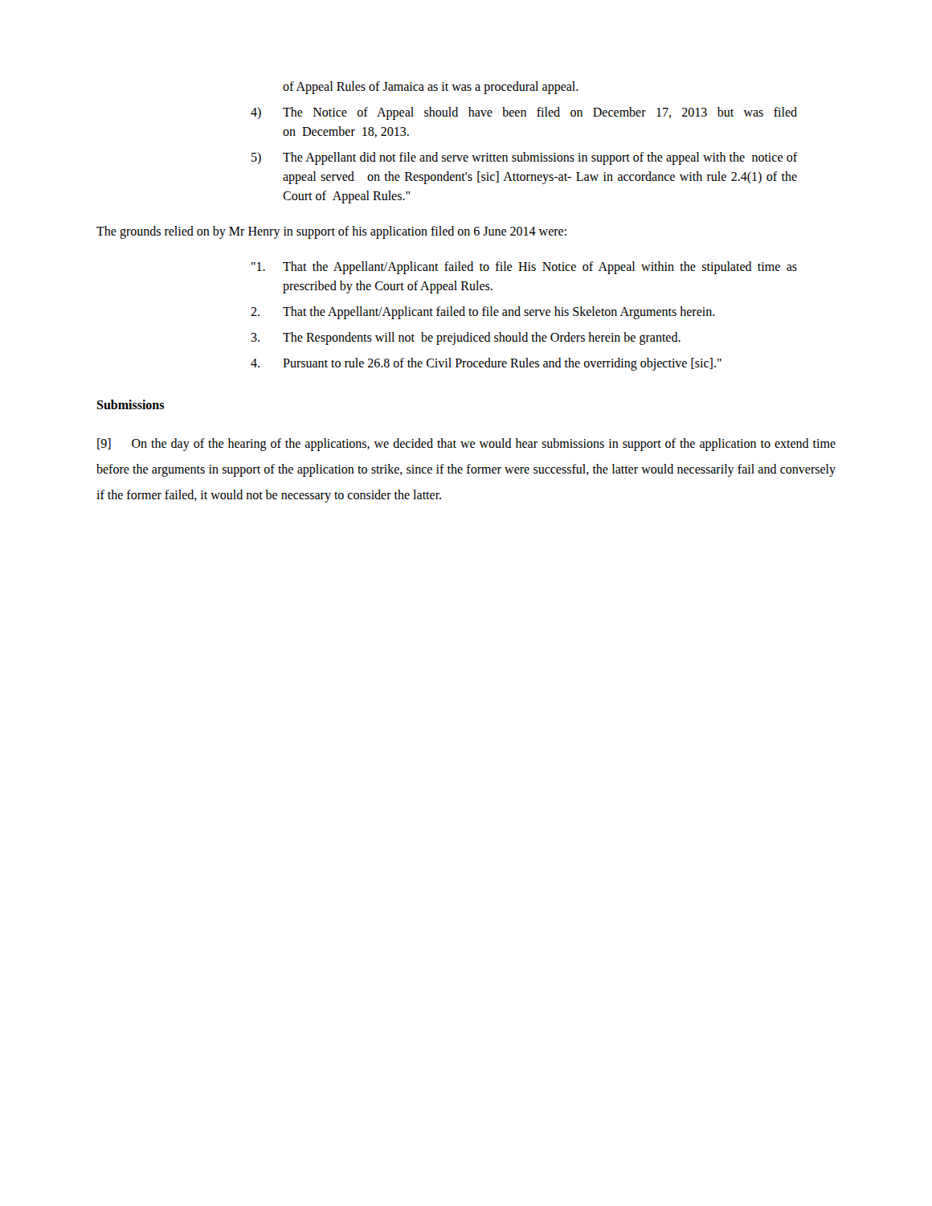of Appeal Rules of Jamaica as it was a procedural appeal.
4)
The Notice of Appeal should have been filed on December 17, 2013 but was filed on December 18, 2013.
5)
The Appellant did not file and serve written submissions in support of the appeal with the notice of appeal served on the Respondent's [sic] Attorneys-at- Law in accordance with rule 2.4(1) of the Court of Appeal Rules."
The grounds relied on by Mr Henry in support of his application filed on 6 June 2014 were:
"1.
That the Appellant/Applicant failed to file His Notice of Appeal within the stipulated time as prescribed by the Court of Appeal Rules.
2.
That the Appellant/Applicant failed to file and serve his Skeleton Arguments herein.
3.
The Respondents will not be prejudiced should the Orders herein be granted.
4.
Pursuant to rule 26.8 of the Civil Procedure Rules and the overriding objective [sic]."
Submissions
[9] On the day of the hearing of the applications, we decided that we would hear submissions in support of the application to extend time before the arguments in support of the application to strike, since if the former were successful, the latter would necessarily fail and conversely if the former failed, it would not be necessary to consider the latter.